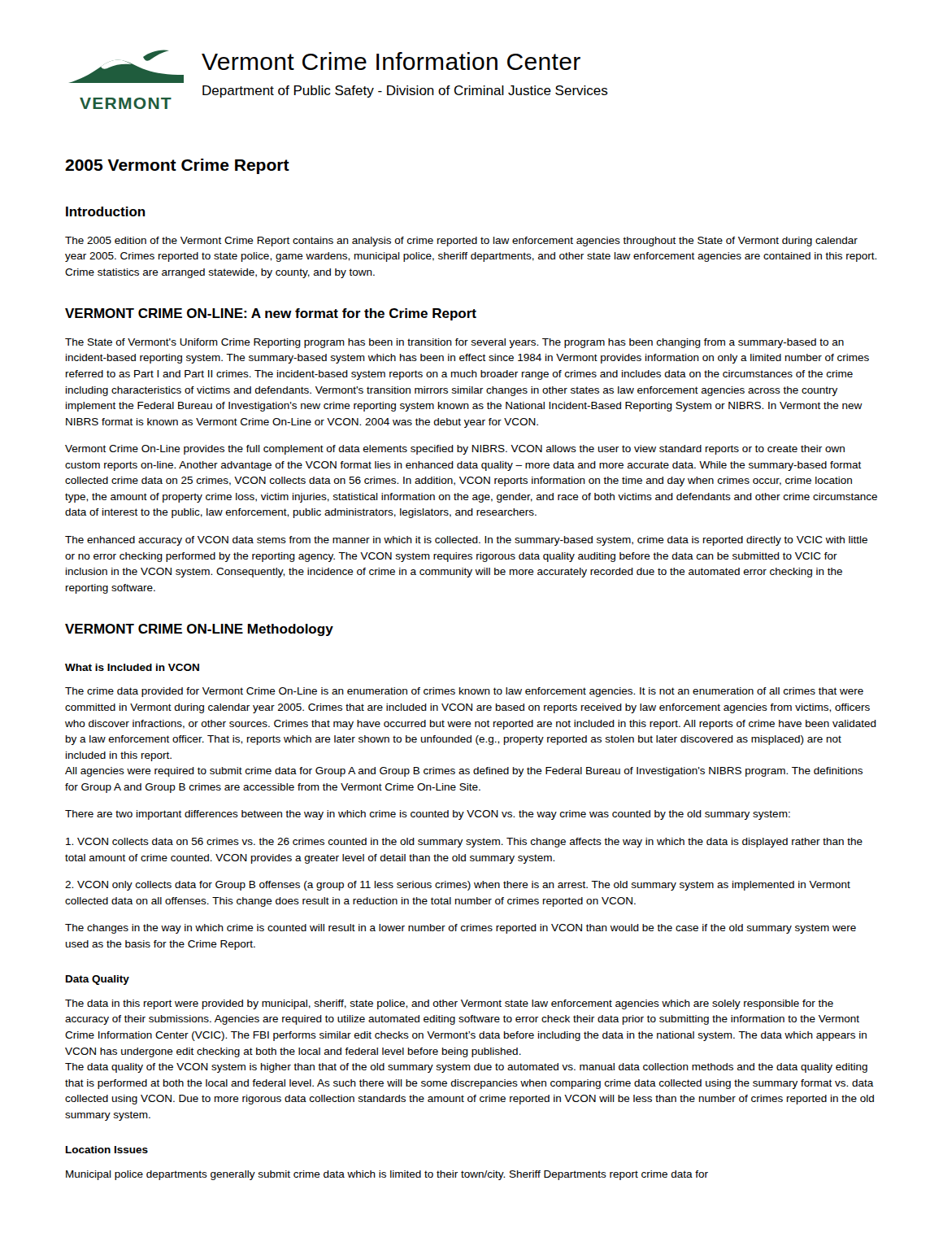VERMONT
Vermont Crime Information Center
Department of Public Safety - Division of Criminal Justice Services
2005 Vermont Crime Report
Introduction
The 2005 edition of the Vermont Crime Report contains an analysis of crime reported to law enforcement agencies throughout the State of Vermont during calendar year 2005. Crimes reported to state police, game wardens, municipal police, sheriff departments, and other state law enforcement agencies are contained in this report. Crime statistics are arranged statewide, by county, and by town.
VERMONT CRIME ON-LINE: A new format for the Crime Report
The State of Vermont's Uniform Crime Reporting program has been in transition for several years. The program has been changing from a summary-based to an incident-based reporting system. The summary-based system which has been in effect since 1984 in Vermont provides information on only a limited number of crimes referred to as Part I and Part II crimes. The incident-based system reports on a much broader range of crimes and includes data on the circumstances of the crime including characteristics of victims and defendants. Vermont's transition mirrors similar changes in other states as law enforcement agencies across the country implement the Federal Bureau of Investigation's new crime reporting system known as the National Incident-Based Reporting System or NIBRS. In Vermont the new NIBRS format is known as Vermont Crime On-Line or VCON. 2004 was the debut year for VCON.
Vermont Crime On-Line provides the full complement of data elements specified by NIBRS. VCON allows the user to view standard reports or to create their own custom reports on-line. Another advantage of the VCON format lies in enhanced data quality – more data and more accurate data. While the summary-based format collected crime data on 25 crimes, VCON collects data on 56 crimes. In addition, VCON reports information on the time and day when crimes occur, crime location type, the amount of property crime loss, victim injuries, statistical information on the age, gender, and race of both victims and defendants and other crime circumstance data of interest to the public, law enforcement, public administrators, legislators, and researchers.
The enhanced accuracy of VCON data stems from the manner in which it is collected. In the summary-based system, crime data is reported directly to VCIC with little or no error checking performed by the reporting agency. The VCON system requires rigorous data quality auditing before the data can be submitted to VCIC for inclusion in the VCON system. Consequently, the incidence of crime in a community will be more accurately recorded due to the automated error checking in the reporting software.
VERMONT CRIME ON-LINE Methodology
What is Included in VCON
The crime data provided for Vermont Crime On-Line is an enumeration of crimes known to law enforcement agencies. It is not an enumeration of all crimes that were committed in Vermont during calendar year 2005. Crimes that are included in VCON are based on reports received by law enforcement agencies from victims, officers who discover infractions, or other sources. Crimes that may have occurred but were not reported are not included in this report. All reports of crime have been validated by a law enforcement officer. That is, reports which are later shown to be unfounded (e.g., property reported as stolen but later discovered as misplaced) are not included in this report.
All agencies were required to submit crime data for Group A and Group B crimes as defined by the Federal Bureau of Investigation's NIBRS program. The definitions for Group A and Group B crimes are accessible from the Vermont Crime On-Line Site.
There are two important differences between the way in which crime is counted by VCON vs. the way crime was counted by the old summary system:
1. VCON collects data on 56 crimes vs. the 26 crimes counted in the old summary system. This change affects the way in which the data is displayed rather than the total amount of crime counted. VCON provides a greater level of detail than the old summary system.
2. VCON only collects data for Group B offenses (a group of 11 less serious crimes) when there is an arrest. The old summary system as implemented in Vermont collected data on all offenses. This change does result in a reduction in the total number of crimes reported on VCON.
The changes in the way in which crime is counted will result in a lower number of crimes reported in VCON than would be the case if the old summary system were used as the basis for the Crime Report.
Data Quality
The data in this report were provided by municipal, sheriff, state police, and other Vermont state law enforcement agencies which are solely responsible for the accuracy of their submissions. Agencies are required to utilize automated editing software to error check their data prior to submitting the information to the Vermont Crime Information Center (VCIC). The FBI performs similar edit checks on Vermont’s data before including the data in the national system. The data which appears in VCON has undergone edit checking at both the local and federal level before being published.
The data quality of the VCON system is higher than that of the old summary system due to automated vs. manual data collection methods and the data quality editing that is performed at both the local and federal level. As such there will be some discrepancies when comparing crime data collected using the summary format vs. data collected using VCON. Due to more rigorous data collection standards the amount of crime reported in VCON will be less than the number of crimes reported in the old summary system.
Location Issues
Municipal police departments generally submit crime data which is limited to their town/city. Sheriff Departments report crime data for